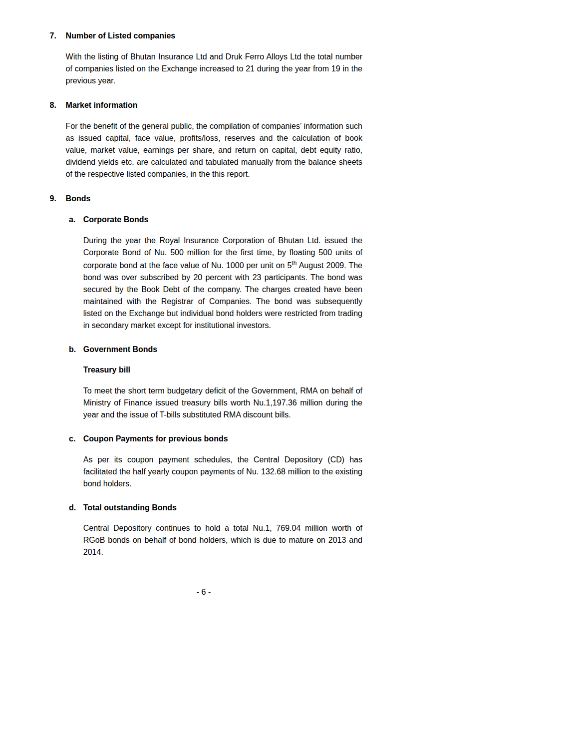Number of Listed companies
With the listing of Bhutan Insurance Ltd and Druk Ferro Alloys Ltd the total number of companies listed on the Exchange increased to 21 during the year from 19 in the previous year.
Market information
For the benefit of the general public, the compilation of companies’ information such as issued capital, face value, profits/loss, reserves and the calculation of book value, market value, earnings per share, and return on capital, debt equity ratio, dividend yields etc. are calculated and tabulated manually from the balance sheets of the respective listed companies, in the this report.
Bonds
Corporate Bonds
During the year the Royal Insurance Corporation of Bhutan Ltd. issued the Corporate Bond of Nu. 500 million for the first time, by floating 500 units of corporate bond at the face value of Nu. 1000 per unit on 5th August 2009. The bond was over subscribed by 20 percent with 23 participants. The bond was secured by the Book Debt of the company. The charges created have been maintained with the Registrar of Companies. The bond was subsequently listed on the Exchange but individual bond holders were restricted from trading in secondary market except for institutional investors.
Government Bonds
Treasury bill
To meet the short term budgetary deficit of the Government, RMA on behalf of Ministry of Finance issued treasury bills worth Nu.1,197.36 million during the year and the issue of T-bills substituted RMA discount bills.
Coupon Payments for previous bonds
As per its coupon payment schedules, the Central Depository (CD) has facilitated the half yearly coupon payments of Nu. 132.68 million to the existing bond holders.
Total outstanding Bonds
Central Depository continues to hold a total Nu.1, 769.04 million worth of RGoB bonds on behalf of bond holders, which is due to mature on 2013 and 2014.
- 6 -